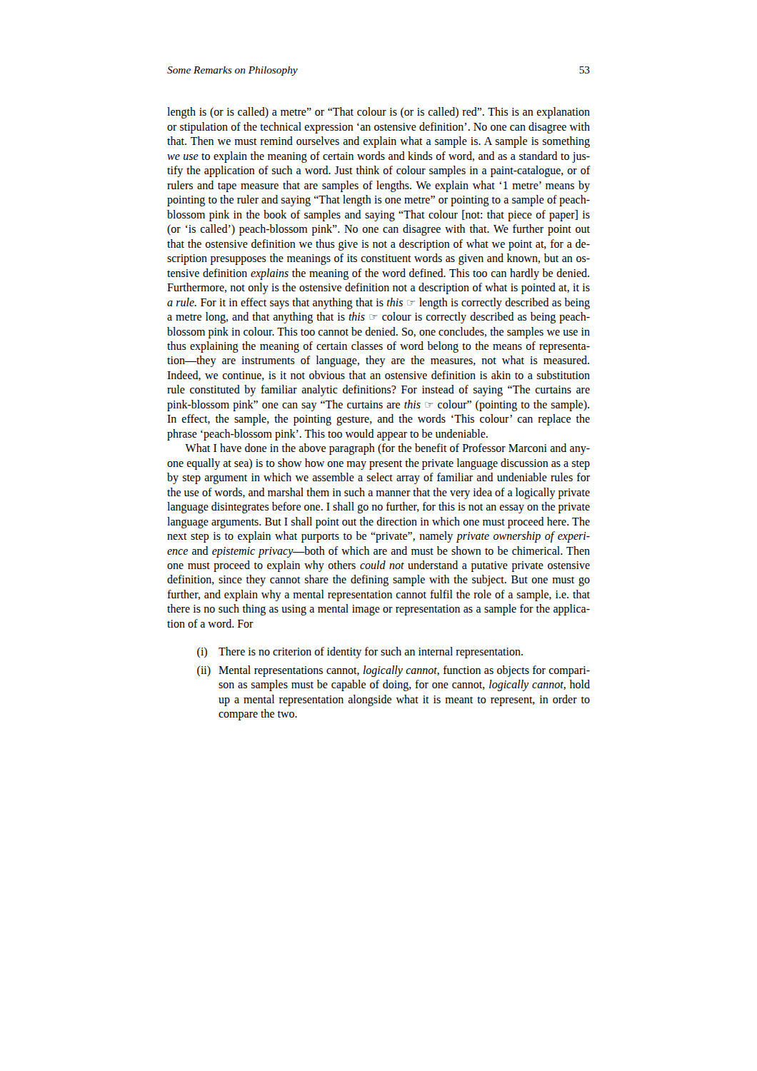Some Remarks on Philosophy 53
length is (or is called) a metre” or “That colour is (or is called) red”. This is an explanation or stipulation of the technical expression ‘an ostensive definition’. No one can disagree with that. Then we must remind ourselves and explain what a sample is. A sample is something we use to explain the meaning of certain words and kinds of word, and as a standard to justify the application of such a word. Just think of colour samples in a paint-catalogue, or of rulers and tape measure that are samples of lengths. We explain what ‘1 metre’ means by pointing to the ruler and saying “That length is one metre” or pointing to a sample of peach-blossom pink in the book of samples and saying “That colour [not: that piece of paper] is (or ‘is called’) peach-blossom pink”. No one can disagree with that. We further point out that the ostensive definition we thus give is not a description of what we point at, for a description presupposes the meanings of its constituent words as given and known, but an ostensive definition explains the meaning of the word defined. This too can hardly be denied. Furthermore, not only is the ostensive definition not a description of what is pointed at, it is a rule. For it in effect says that anything that is this ☞ length is correctly described as being a metre long, and that anything that is this ☞ colour is correctly described as being peach-blossom pink in colour. This too cannot be denied. So, one concludes, the samples we use in thus explaining the meaning of certain classes of word belong to the means of representation—they are instruments of language, they are the measures, not what is measured. Indeed, we continue, is it not obvious that an ostensive definition is akin to a substitution rule constituted by familiar analytic definitions? For instead of saying “The curtains are pink-blossom pink” one can say “The curtains are this ☞ colour” (pointing to the sample). In effect, the sample, the pointing gesture, and the words ‘This colour’ can replace the phrase ‘peach-blossom pink’. This too would appear to be undeniable.
What I have done in the above paragraph (for the benefit of Professor Marconi and anyone equally at sea) is to show how one may present the private language discussion as a step by step argument in which we assemble a select array of familiar and undeniable rules for the use of words, and marshal them in such a manner that the very idea of a logically private language disintegrates before one. I shall go no further, for this is not an essay on the private language arguments. But I shall point out the direction in which one must proceed here. The next step is to explain what purports to be “private”, namely private ownership of experience and epistemic privacy—both of which are and must be shown to be chimerical. Then one must proceed to explain why others could not understand a putative private ostensive definition, since they cannot share the defining sample with the subject. But one must go further, and explain why a mental representation cannot fulfil the role of a sample, i.e. that there is no such thing as using a mental image or representation as a sample for the application of a word. For
(i) There is no criterion of identity for such an internal representation.
(ii) Mental representations cannot, logically cannot, function as objects for comparison as samples must be capable of doing, for one cannot, logically cannot, hold up a mental representation alongside what it is meant to represent, in order to compare the two.